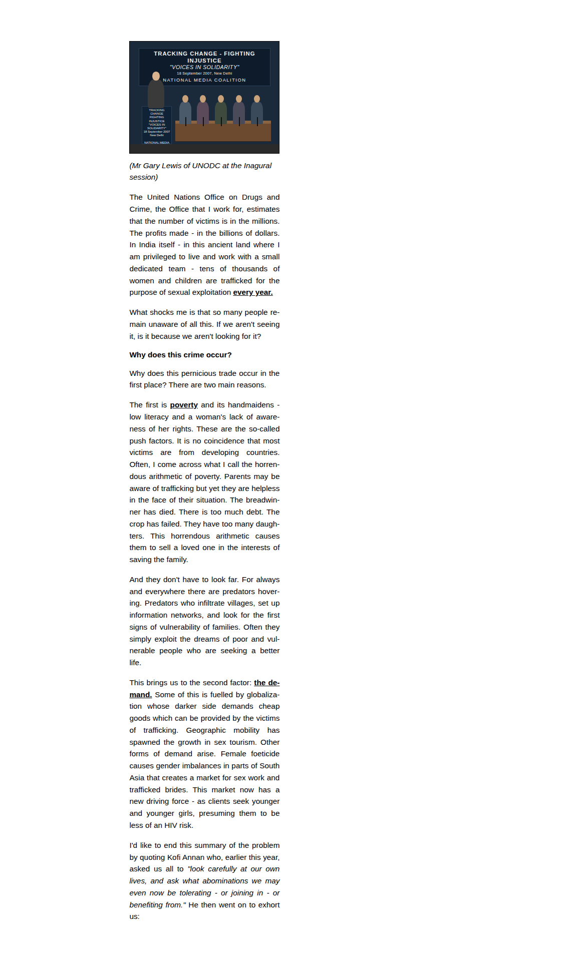TRACKING CHANGE - FIGHTING INJUSTICE
"VOICES IN SOLIDARITY"
18 September 2007, New Delhi
NATIONAL MEDIA COALITION
TRACKING CHANGE
FIGHTING INJUSTICE
"VOICES IN SOLIDARITY"
18 September 2007
New Delhi
NATIONAL MEDIA COALITION
(Mr Gary Lewis of UNODC at the Inagural session)
The United Nations Office on Drugs and Crime, the Office that I work for, estimates that the number of victims is in the millions. The profits made - in the billions of dollars. In India itself - in this ancient land where I am privileged to live and work with a small dedicated team - tens of thousands of women and children are trafficked for the purpose of sexual exploitation every year.
What shocks me is that so many people remain unaware of all this. If we aren't seeing it, is it because we aren't looking for it?
Why does this crime occur?
Why does this pernicious trade occur in the first place? There are two main reasons.
The first is poverty and its handmaidens - low literacy and a woman's lack of awareness of her rights. These are the so-called push factors. It is no coincidence that most victims are from developing countries. Often, I come across what I call the horrendous arithmetic of poverty. Parents may be aware of trafficking but yet they are helpless in the face of their situation. The breadwinner has died. There is too much debt. The crop has failed. They have too many daughters. This horrendous arithmetic causes them to sell a loved one in the interests of saving the family.
And they don't have to look far. For always and everywhere there are predators hovering. Predators who infiltrate villages, set up information networks, and look for the first signs of vulnerability of families. Often they simply exploit the dreams of poor and vulnerable people who are seeking a better life.
This brings us to the second factor: the demand. Some of this is fuelled by globalization whose darker side demands cheap goods which can be provided by the victims of trafficking. Geographic mobility has spawned the growth in sex tourism. Other forms of demand arise. Female foeticide causes gender imbalances in parts of South Asia that creates a market for sex work and trafficked brides. This market now has a new driving force - as clients seek younger and younger girls, presuming them to be less of an HIV risk.
I'd like to end this summary of the problem by quoting Kofi Annan who, earlier this year, asked us all to "look carefully at our own lives, and ask what abominations we may even now be tolerating - or joining in - or benefiting from." He then went on to exhort us: